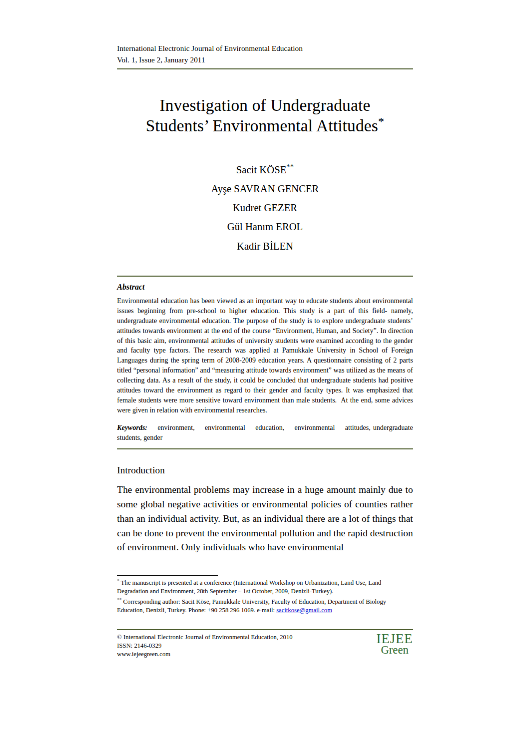International Electronic Journal of Environmental Education
Vol. 1, Issue 2, January 2011
Investigation of Undergraduate
Students’ Environmental Attitudes*
Sacit KÖSE**
Ayşe SAVRAN GENCER
Kudret GEZER
Gül Hanım EROL
Kadir BİLEN
Abstract
Environmental education has been viewed as an important way to educate students about environmental issues beginning from pre-school to higher education. This study is a part of this field- namely, undergraduate environmental education. The purpose of the study is to explore undergraduate students’ attitudes towards environment at the end of the course “Environment, Human, and Society”. In direction of this basic aim, environmental attitudes of university students were examined according to the gender and faculty type factors. The research was applied at Pamukkale University in School of Foreign Languages during the spring term of 2008-2009 education years. A questionnaire consisting of 2 parts titled “personal information” and “measuring attitude towards environment” was utilized as the means of collecting data. As a result of the study, it could be concluded that undergraduate students had positive attitudes toward the environment as regard to their gender and faculty types. It was emphasized that female students were more sensitive toward environment than male students. At the end, some advices were given in relation with environmental researches.
Keywords: environment, environmental education, environmental attitudes, undergraduate students, gender
Introduction
The environmental problems may increase in a huge amount mainly due to some global negative activities or environmental policies of counties rather than an individual activity. But, as an individual there are a lot of things that can be done to prevent the environmental pollution and the rapid destruction of environment. Only individuals who have environmental
* The manuscript is presented at a conference (International Workshop on Urbanization, Land Use, Land Degradation and Environment, 28th September – 1st October, 2009, Denizli-Turkey).
** Corresponding author: Sacit Köse, Pamukkale University, Faculty of Education, Department of Biology Education, Denizli, Turkey. Phone: +90 258 296 1069. e-mail: sacitkose@gmail.com
© International Electronic Journal of Environmental Education, 2010
ISSN: 2146-0329
www.iejeegreen.com
IEJEE
Green